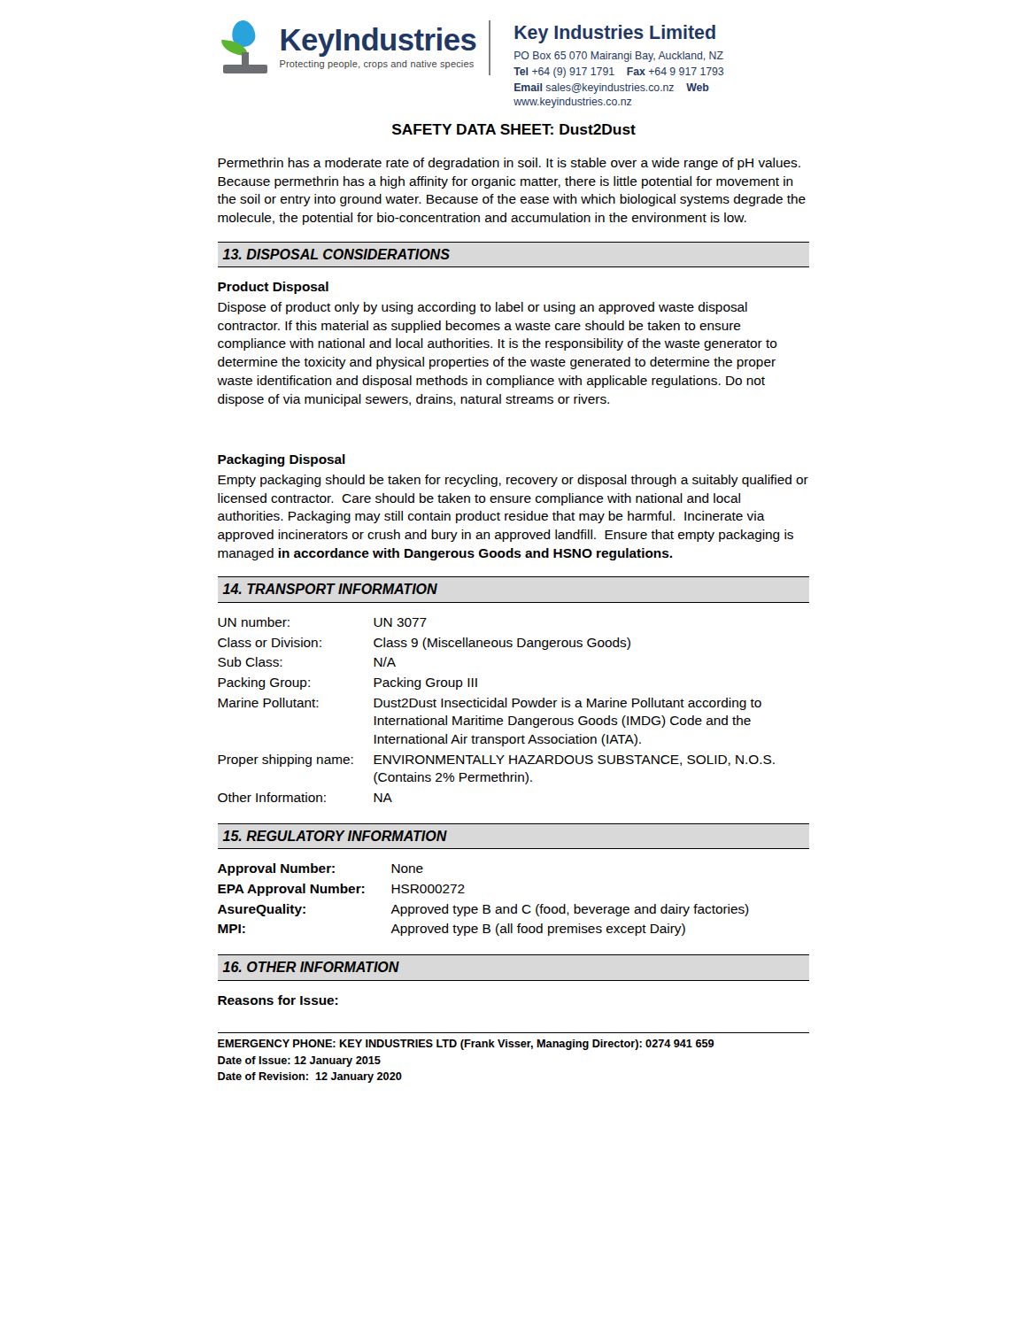KeyIndustries
Protecting people, crops and native species
Key Industries Limited
PO Box 65 070 Mairangi Bay, Auckland, NZ
Tel +64 (9) 917 1791 Fax +64 9 917 1793
Email sales@keyindustries.co.nz Web www.keyindustries.co.nz
SAFETY DATA SHEET: Dust2Dust
Permethrin has a moderate rate of degradation in soil. It is stable over a wide range of pH values. Because permethrin has a high affinity for organic matter, there is little potential for movement in the soil or entry into ground water. Because of the ease with which biological systems degrade the molecule, the potential for bio-concentration and accumulation in the environment is low.
13. DISPOSAL CONSIDERATIONS
Product Disposal
Dispose of product only by using according to label or using an approved waste disposal contractor. If this material as supplied becomes a waste care should be taken to ensure compliance with national and local authorities. It is the responsibility of the waste generator to determine the toxicity and physical properties of the waste generated to determine the proper waste identification and disposal methods in compliance with applicable regulations. Do not dispose of via municipal sewers, drains, natural streams or rivers.
Packaging Disposal
Empty packaging should be taken for recycling, recovery or disposal through a suitably qualified or licensed contractor. Care should be taken to ensure compliance with national and local authorities. Packaging may still contain product residue that may be harmful. Incinerate via approved incinerators or crush and bury in an approved landfill. Ensure that empty packaging is managed in accordance with Dangerous Goods and HSNO regulations.
14. TRANSPORT INFORMATION
| UN number: | UN 3077 |
| Class or Division: | Class 9 (Miscellaneous Dangerous Goods) |
| Sub Class: | N/A |
| Packing Group: | Packing Group III |
| Marine Pollutant: | Dust2Dust Insecticidal Powder is a Marine Pollutant according to International Maritime Dangerous Goods (IMDG) Code and the International Air transport Association (IATA). |
| Proper shipping name: | ENVIRONMENTALLY HAZARDOUS SUBSTANCE, SOLID, N.O.S. (Contains 2% Permethrin). |
| Other Information: | NA |
15. REGULATORY INFORMATION
| Approval Number: | None |
| EPA Approval Number: | HSR000272 |
| AsureQuality: | Approved type B and C (food, beverage and dairy factories) |
| MPI: | Approved type B (all food premises except Dairy) |
16. OTHER INFORMATION
Reasons for Issue:
EMERGENCY PHONE: KEY INDUSTRIES LTD (Frank Visser, Managing Director): 0274 941 659
Date of Issue: 12 January 2015
Date of Revision: 12 January 2020